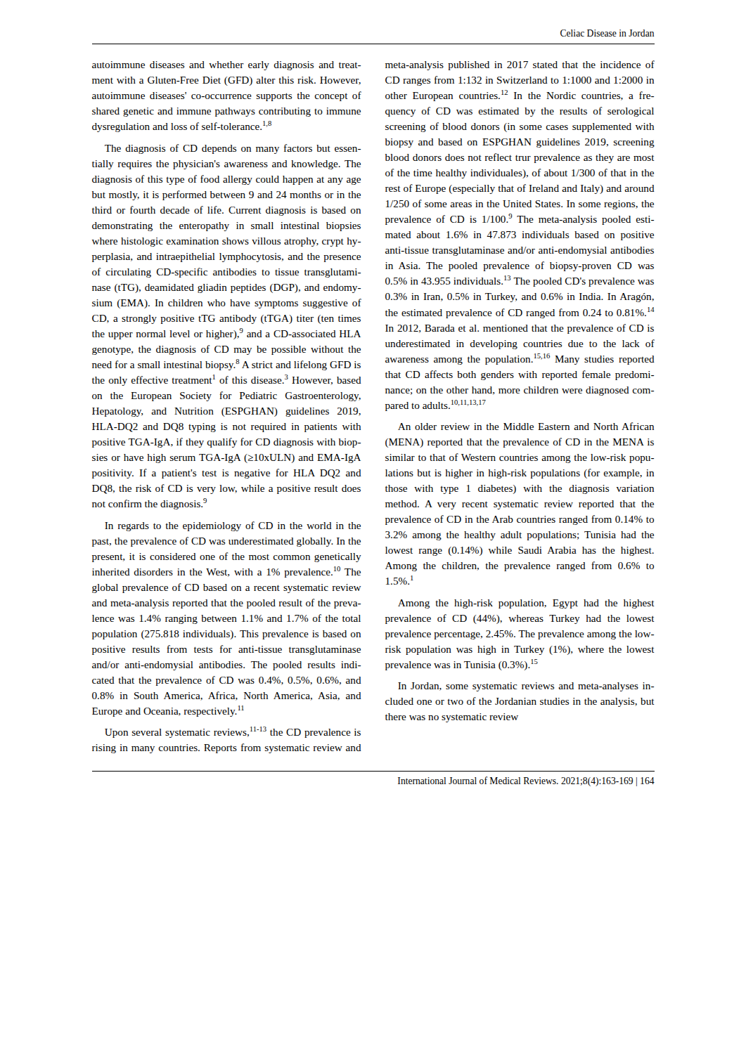Celiac Disease in Jordan
autoimmune diseases and whether early diagnosis and treatment with a Gluten-Free Diet (GFD) alter this risk. However, autoimmune diseases' co-occurrence supports the concept of shared genetic and immune pathways contributing to immune dysregulation and loss of self-tolerance.1,8
The diagnosis of CD depends on many factors but essentially requires the physician's awareness and knowledge. The diagnosis of this type of food allergy could happen at any age but mostly, it is performed between 9 and 24 months or in the third or fourth decade of life. Current diagnosis is based on demonstrating the enteropathy in small intestinal biopsies where histologic examination shows villous atrophy, crypt hyperplasia, and intraepithelial lymphocytosis, and the presence of circulating CD-specific antibodies to tissue transglutaminase (tTG), deamidated gliadin peptides (DGP), and endomysium (EMA). In children who have symptoms suggestive of CD, a strongly positive tTG antibody (tTGA) titer (ten times the upper normal level or higher),9 and a CD-associated HLA genotype, the diagnosis of CD may be possible without the need for a small intestinal biopsy.8 A strict and lifelong GFD is the only effective treatment1 of this disease.3 However, based on the European Society for Pediatric Gastroenterology, Hepatology, and Nutrition (ESPGHAN) guidelines 2019, HLA-DQ2 and DQ8 typing is not required in patients with positive TGA-IgA, if they qualify for CD diagnosis with biopsies or have high serum TGA-IgA (≥10xULN) and EMA-IgA positivity. If a patient's test is negative for HLA DQ2 and DQ8, the risk of CD is very low, while a positive result does not confirm the diagnosis.9
In regards to the epidemiology of CD in the world in the past, the prevalence of CD was underestimated globally. In the present, it is considered one of the most common genetically inherited disorders in the West, with a 1% prevalence.10 The global prevalence of CD based on a recent systematic review and meta-analysis reported that the pooled result of the prevalence was 1.4% ranging between 1.1% and 1.7% of the total population (275.818 individuals). This prevalence is based on positive results from tests for anti-tissue transglutaminase and/or anti-endomysial antibodies. The pooled results indicated that the prevalence of CD was 0.4%, 0.5%, 0.6%, and 0.8% in South America, Africa, North America, Asia, and Europe and Oceania, respectively.11
Upon several systematic reviews,11-13 the CD prevalence is rising in many countries. Reports from systematic review and meta-analysis published in 2017 stated that the incidence of CD ranges from 1:132 in Switzerland to 1:1000 and 1:2000 in other European countries.12 In the Nordic countries, a frequency of CD was estimated by the results of serological screening of blood donors (in some cases supplemented with biopsy and based on ESPGHAN guidelines 2019, screening blood donors does not reflect trur prevalence as they are most of the time healthy individuales), of about 1/300 of that in the rest of Europe (especially that of Ireland and Italy) and around 1/250 of some areas in the United States. In some regions, the prevalence of CD is 1/100.9 The meta-analysis pooled estimated about 1.6% in 47.873 individuals based on positive anti-tissue transglutaminase and/or anti-endomysial antibodies in Asia. The pooled prevalence of biopsy-proven CD was 0.5% in 43.955 individuals.13 The pooled CD's prevalence was 0.3% in Iran, 0.5% in Turkey, and 0.6% in India. In Aragón, the estimated prevalence of CD ranged from 0.24 to 0.81%.14 In 2012, Barada et al. mentioned that the prevalence of CD is underestimated in developing countries due to the lack of awareness among the population.15,16 Many studies reported that CD affects both genders with reported female predominance; on the other hand, more children were diagnosed compared to adults.10,11,13,17
An older review in the Middle Eastern and North African (MENA) reported that the prevalence of CD in the MENA is similar to that of Western countries among the low-risk populations but is higher in high-risk populations (for example, in those with type 1 diabetes) with the diagnosis variation method. A very recent systematic review reported that the prevalence of CD in the Arab countries ranged from 0.14% to 3.2% among the healthy adult populations; Tunisia had the lowest range (0.14%) while Saudi Arabia has the highest. Among the children, the prevalence ranged from 0.6% to 1.5%.1
Among the high-risk population, Egypt had the highest prevalence of CD (44%), whereas Turkey had the lowest prevalence percentage, 2.45%. The prevalence among the low-risk population was high in Turkey (1%), where the lowest prevalence was in Tunisia (0.3%).15
In Jordan, some systematic reviews and meta-analyses included one or two of the Jordanian studies in the analysis, but there was no systematic review
International Journal of Medical Reviews. 2021;8(4):163-169 | 164